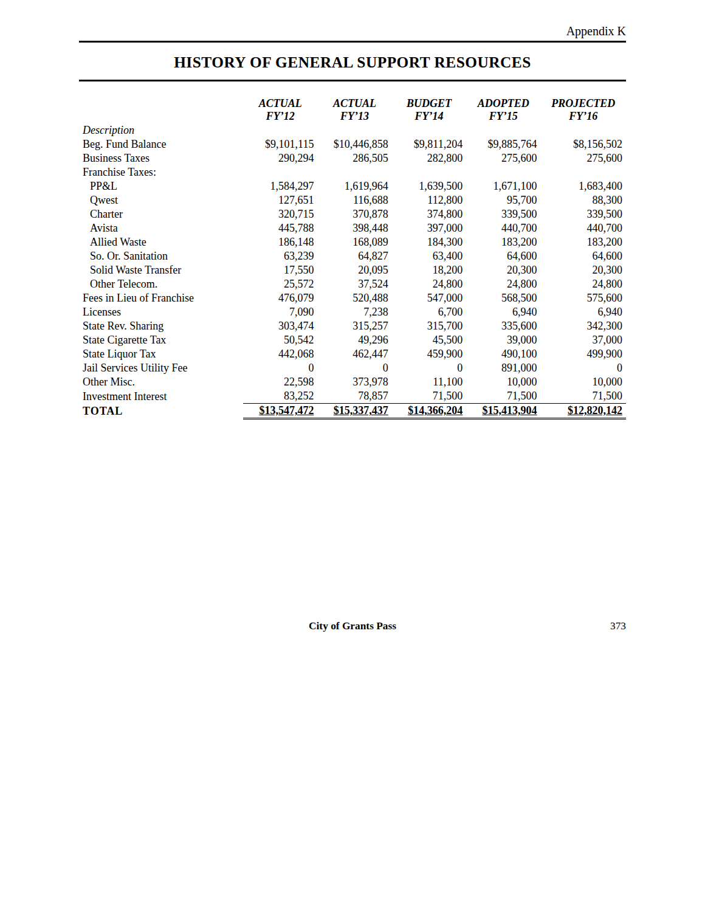Appendix K
HISTORY OF GENERAL SUPPORT RESOURCES
| | ACTUAL FY’12 | ACTUAL FY’13 | BUDGET FY’14 | ADOPTED FY’15 | PROJECTED FY’16 |
| --- | --- | --- | --- | --- | --- |
| Description | | | | | |
| Beg. Fund Balance | $9,101,115 | $10,446,858 | $9,811,204 | $9,885,764 | $8,156,502 |
| Business Taxes | 290,294 | 286,505 | 282,800 | 275,600 | 275,600 |
| Franchise Taxes: | | | | | |
| PP&L | 1,584,297 | 1,619,964 | 1,639,500 | 1,671,100 | 1,683,400 |
| Qwest | 127,651 | 116,688 | 112,800 | 95,700 | 88,300 |
| Charter | 320,715 | 370,878 | 374,800 | 339,500 | 339,500 |
| Avista | 445,788 | 398,448 | 397,000 | 440,700 | 440,700 |
| Allied Waste | 186,148 | 168,089 | 184,300 | 183,200 | 183,200 |
| So. Or. Sanitation | 63,239 | 64,827 | 63,400 | 64,600 | 64,600 |
| Solid Waste Transfer | 17,550 | 20,095 | 18,200 | 20,300 | 20,300 |
| Other Telecom. | 25,572 | 37,524 | 24,800 | 24,800 | 24,800 |
| Fees in Lieu of Franchise | 476,079 | 520,488 | 547,000 | 568,500 | 575,600 |
| Licenses | 7,090 | 7,238 | 6,700 | 6,940 | 6,940 |
| State Rev. Sharing | 303,474 | 315,257 | 315,700 | 335,600 | 342,300 |
| State Cigarette Tax | 50,542 | 49,296 | 45,500 | 39,000 | 37,000 |
| State Liquor Tax | 442,068 | 462,447 | 459,900 | 490,100 | 499,900 |
| Jail Services Utility Fee | 0 | 0 | 0 | 891,000 | 0 |
| Other Misc. | 22,598 | 373,978 | 11,100 | 10,000 | 10,000 |
| Investment Interest | 83,252 | 78,857 | 71,500 | 71,500 | 71,500 |
| TOTAL | $13,547,472 | $15,337,437 | $14,366,204 | $15,413,904 | $12,820,142 |
City of Grants Pass
373